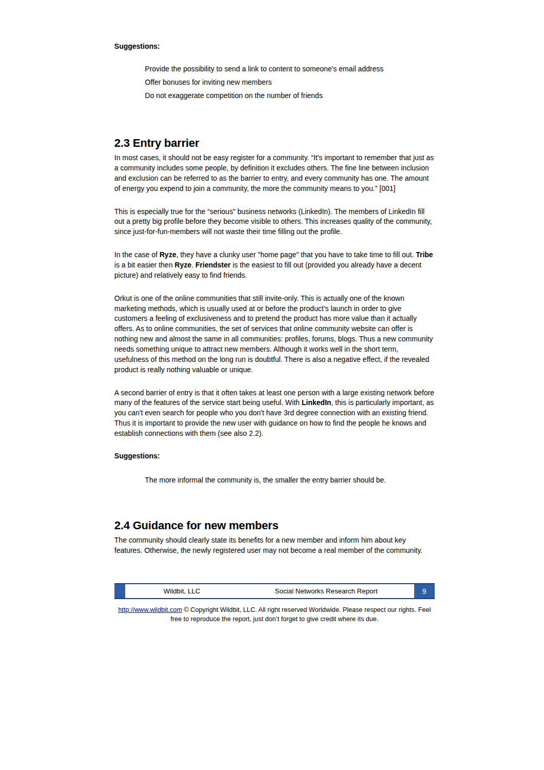Suggestions:
Provide the possibility to send a link to content to someone's email address
Offer bonuses for inviting new members
Do not exaggerate competition on the number of friends
2.3 Entry barrier
In most cases, it should not be easy register for a community. “It's important to remember that just as a community includes some people, by definition it excludes others. The fine line between inclusion and exclusion can be referred to as the barrier to entry, and every community has one. The amount of energy you expend to join a community, the more the community means to you.” [001]
This is especially true for the “serious” business networks (LinkedIn). The members of LinkedIn fill out a pretty big profile before they become visible to others. This increases quality of the community, since just-for-fun-members will not waste their time filling out the profile.
In the case of Ryze, they have a clunky user "home page" that you have to take time to fill out. Tribe is a bit easier then Ryze. Friendster is the easiest to fill out (provided you already have a decent picture) and relatively easy to find friends.
Orkut is one of the online communities that still invite-only. This is actually one of the known marketing methods, which is usually used at or before the product’s launch in order to give customers a feeling of exclusiveness and to pretend the product has more value than it actually offers. As to online communities, the set of services that online community website can offer is nothing new and almost the same in all communities: profiles, forums, blogs. Thus a new community needs something unique to attract new members. Although it works well in the short term, usefulness of this method on the long run is doubtful. There is also a negative effect, if the revealed product is really nothing valuable or unique.
A second barrier of entry is that it often takes at least one person with a large existing network before many of the features of the service start being useful. With LinkedIn, this is particularly important, as you can't even search for people who you don't have 3rd degree connection with an existing friend. Thus it is important to provide the new user with guidance on how to find the people he knows and establish connections with them (see also 2.2).
Suggestions:
The more informal the community is, the smaller the entry barrier should be.
2.4 Guidance for new members
The community should clearly state its benefits for a new member and inform him about key features. Otherwise, the newly registered user may not become a real member of the community.
Wildbit, LLC
Social Networks Research Report
9
http://www.wildbit.com © Copyright Wildbit, LLC. All right reserved Worldwide. Please respect our rights. Feel free to reproduce the report, just don’t forget to give credit where its due.